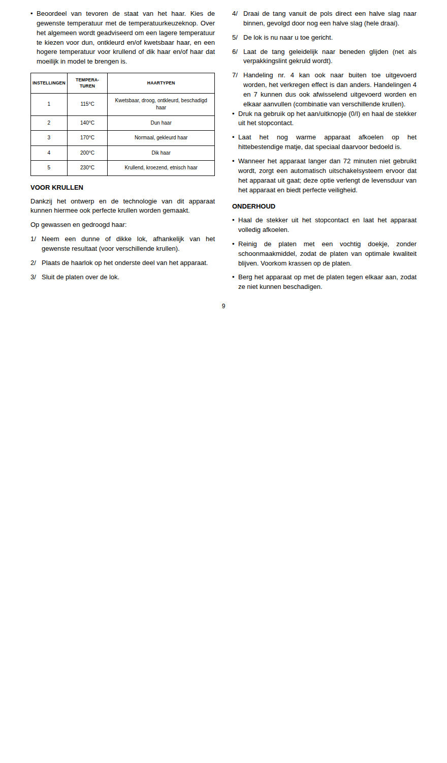Beoordeel van tevoren de staat van het haar. Kies de gewenste temperatuur met de temperatuurkeuzeknop. Over het algemeen wordt geadviseerd om een lagere temperatuur te kiezen voor dun, ontkleurd en/of kwetsbaar haar, en een hogere temperatuur voor krullend of dik haar en/of haar dat moeilijk in model te brengen is.
| Instellingen | Tempera­turen | Haartypen |
| --- | --- | --- |
| 1 | 115°C | Kwetsbaar, droog, ontkleurd, beschadigd haar |
| 2 | 140°C | Dun haar |
| 3 | 170°C | Normaal, gekleurd haar |
| 4 | 200°C | Dik haar |
| 5 | 230°C | Krullend, kroezend, etnisch haar |
Voor krullen
Dankzij het ontwerp en de technologie van dit apparaat kunnen hiermee ook perfecte krullen worden gemaakt.
Op gewassen en gedroogd haar:
Neem een dunne of dikke lok, afhankelijk van het gewenste resultaat (voor verschillende krullen).
Plaats de haarlok op het onderste deel van het apparaat.
Sluit de platen over de lok.
Draai de tang vanuit de pols direct een halve slag naar binnen, gevolgd door nog een halve slag (hele draai).
De lok is nu naar u toe gericht.
Laat de tang geleidelijk naar beneden glijden (net als verpakkingslint gekruld wordt).
Handeling nr. 4 kan ook naar buiten toe uitgevoerd worden, het verkregen effect is dan anders. Handelingen 4 en 7 kunnen dus ook afwisselend uitgevoerd worden en elkaar aanvullen (combinatie van verschillende krullen).
Druk na gebruik op het aan/uitknopje (0/I) en haal de stekker uit het stopcontact.
Laat het nog warme apparaat afkoelen op het hittebestendige matje, dat speciaal daarvoor bedoeld is.
Wanneer het apparaat langer dan 72 minuten niet gebruikt wordt, zorgt een automatisch uitschakelsysteem ervoor dat het apparaat uit gaat; deze optie verlengt de levensduur van het apparaat en biedt perfecte veiligheid.
Onderhoud
Haal de stekker uit het stopcontact en laat het apparaat volledig afkoelen.
Reinig de platen met een vochtig doekje, zonder schoonmaakmiddel, zodat de platen van optimale kwaliteit blijven. Voorkom krassen op de platen.
Berg het apparaat op met de platen tegen elkaar aan, zodat ze niet kunnen beschadigen.
9